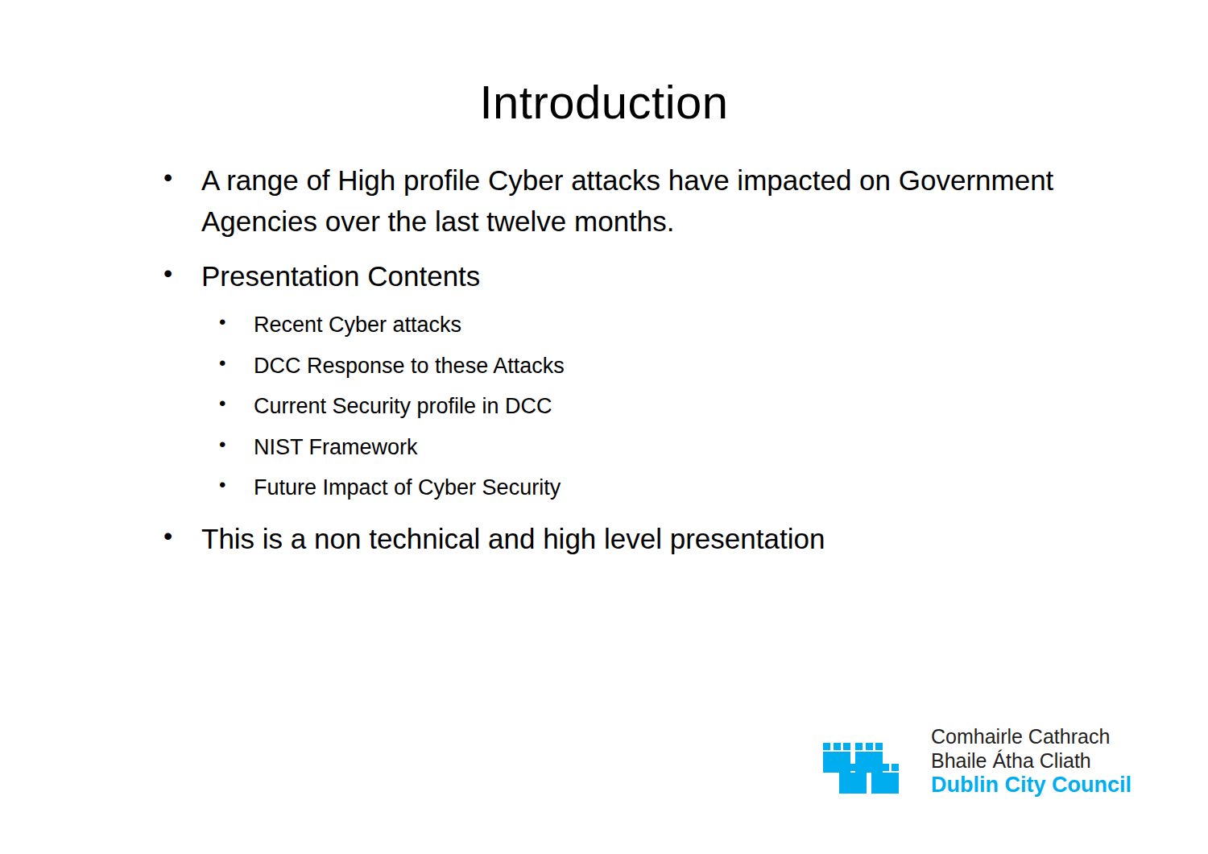Introduction
A range of High profile Cyber attacks have impacted on Government Agencies over the last twelve months.
Presentation Contents
Recent Cyber attacks
DCC Response to these Attacks
Current Security profile in DCC
NIST Framework
Future Impact of Cyber Security
This is a non technical and high level presentation
Comhairle Cathrach
Bhaile Átha Cliath
Dublin City Council